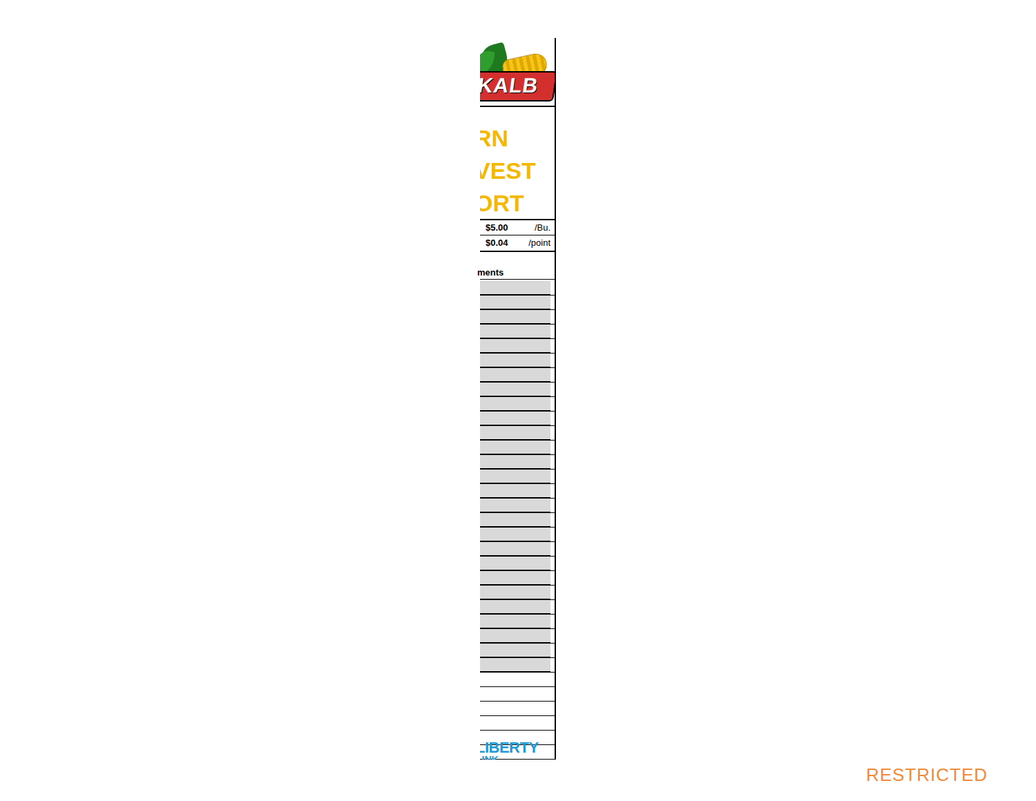KALB
RN VEST ORT
$5.00 /Bu.
$0.04 /point
ments
LIBERTY
LINK
RESTRICTED